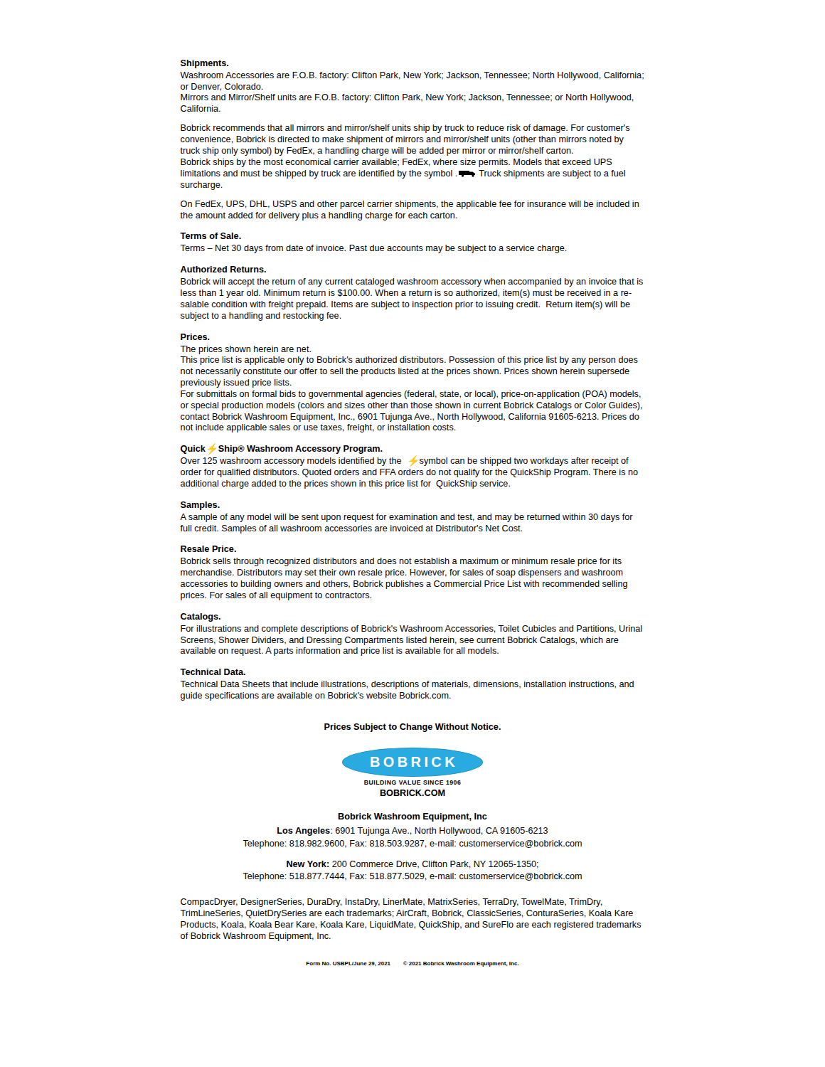Shipments.
Washroom Accessories are F.O.B. factory: Clifton Park, New York; Jackson, Tennessee; North Hollywood, California; or Denver, Colorado.
Mirrors and Mirror/Shelf units are F.O.B. factory: Clifton Park, New York; Jackson, Tennessee; or North Hollywood, California.
Bobrick recommends that all mirrors and mirror/shelf units ship by truck to reduce risk of damage. For customer's convenience, Bobrick is directed to make shipment of mirrors and mirror/shelf units (other than mirrors noted by truck ship only symbol) by FedEx, a handling charge will be added per mirror or mirror/shelf carton.
Bobrick ships by the most economical carrier available; FedEx, where size permits. Models that exceed UPS limitations and must be shipped by truck are identified by the symbol .Truck shipments are subject to a fuel surcharge.
On FedEx, UPS, DHL, USPS and other parcel carrier shipments, the applicable fee for insurance will be included in the amount added for delivery plus a handling charge for each carton.
Terms of Sale.
Terms – Net 30 days from date of invoice. Past due accounts may be subject to a service charge.
Authorized Returns.
Bobrick will accept the return of any current cataloged washroom accessory when accompanied by an invoice that is less than 1 year old. Minimum return is $100.00. When a return is so authorized, item(s) must be received in a re-salable condition with freight prepaid. Items are subject to inspection prior to issuing credit. Return item(s) will be subject to a handling and restocking fee.
Prices.
The prices shown herein are net.
This price list is applicable only to Bobrick's authorized distributors. Possession of this price list by any person does not necessarily constitute our offer to sell the products listed at the prices shown. Prices shown herein supersede previously issued price lists.
For submittals on formal bids to governmental agencies (federal, state, or local), price-on-application (POA) models, or special production models (colors and sizes other than those shown in current Bobrick Catalogs or Color Guides), contact Bobrick Washroom Equipment, Inc., 6901 Tujunga Ave., North Hollywood, California 91605-6213. Prices do not include applicable sales or use taxes, freight, or installation costs.
Quick⚡Ship® Washroom Accessory Program.
Over 125 washroom accessory models identified by the ⚡symbol can be shipped two workdays after receipt of order for qualified distributors. Quoted orders and FFA orders do not qualify for the QuickShip Program. There is no additional charge added to the prices shown in this price list for QuickShip service.
Samples.
A sample of any model will be sent upon request for examination and test, and may be returned within 30 days for full credit. Samples of all washroom accessories are invoiced at Distributor's Net Cost.
Resale Price.
Bobrick sells through recognized distributors and does not establish a maximum or minimum resale price for its merchandise. Distributors may set their own resale price. However, for sales of soap dispensers and washroom accessories to building owners and others, Bobrick publishes a Commercial Price List with recommended selling prices. For sales of all equipment to contractors.
Catalogs.
For illustrations and complete descriptions of Bobrick's Washroom Accessories, Toilet Cubicles and Partitions, Urinal Screens, Shower Dividers, and Dressing Compartments listed herein, see current Bobrick Catalogs, which are available on request. A parts information and price list is available for all models.
Technical Data.
Technical Data Sheets that include illustrations, descriptions of materials, dimensions, installation instructions, and guide specifications are available on Bobrick's website Bobrick.com.
Prices Subject to Change Without Notice.
BOBRICK
BUILDING VALUE SINCE 1906
BOBRICK.COM
Bobrick Washroom Equipment, Inc
Los Angeles: 6901 Tujunga Ave., North Hollywood, CA 91605-6213
Telephone: 818.982.9600, Fax: 818.503.9287, e-mail: customerservice@bobrick.com
New York: 200 Commerce Drive, Clifton Park, NY 12065-1350;
Telephone: 518.877.7444, Fax: 518.877.5029, e-mail: customerservice@bobrick.com
CompacDryer, DesignerSeries, DuraDry, InstaDry, LinerMate, MatrixSeries, TerraDry, TowelMate, TrimDry, TrimLineSeries, QuietDrySeries are each trademarks; AirCraft, Bobrick, ClassicSeries, ConturaSeries, Koala Kare Products, Koala, Koala Bear Kare, Koala Kare, LiquidMate, QuickShip, and SureFlo are each registered trademarks of Bobrick Washroom Equipment, Inc.
Form No. USBPL/June 29, 2021 © 2021 Bobrick Washroom Equipment, Inc.